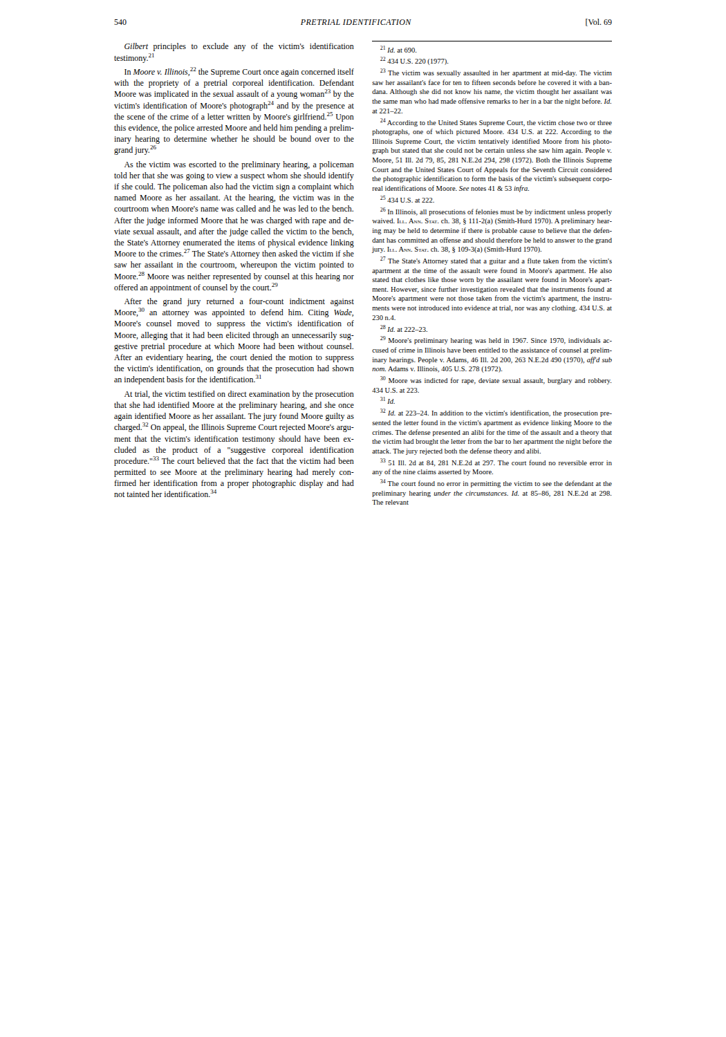540 PRETRIAL IDENTIFICATION [Vol. 69
Gilbert principles to exclude any of the victim's identification testimony.21
In Moore v. Illinois,22 the Supreme Court once again concerned itself with the propriety of a pretrial corporeal identification. Defendant Moore was implicated in the sexual assault of a young woman23 by the victim's identification of Moore's photograph24 and by the presence at the scene of the crime of a letter written by Moore's girlfriend.25 Upon this evidence, the police arrested Moore and held him pending a preliminary hearing to determine whether he should be bound over to the grand jury.26
As the victim was escorted to the preliminary hearing, a policeman told her that she was going to view a suspect whom she should identify if she could. The policeman also had the victim sign a complaint which named Moore as her assailant. At the hearing, the victim was in the courtroom when Moore's name was called and he was led to the bench. After the judge informed Moore that he was charged with rape and deviate sexual assault, and after the judge called the victim to the bench, the State's Attorney enumerated the items of physical evidence linking Moore to the crimes.27 The State's Attorney then asked the victim if she saw her assailant in the courtroom, whereupon the victim pointed to Moore.28 Moore was neither represented by counsel at this hearing nor offered an appointment of counsel by the court.29
After the grand jury returned a four-count indictment against Moore,30 an attorney was appointed to defend him. Citing Wade, Moore's counsel moved to suppress the victim's identification of Moore, alleging that it had been elicited through an unnecessarily suggestive pretrial procedure at which Moore had been without counsel. After an evidentiary hearing, the court denied the motion to suppress the victim's identification, on grounds that the prosecution had shown an independent basis for the identification.31
At trial, the victim testified on direct examination by the prosecution that she had identified Moore at the preliminary hearing, and she once again identified Moore as her assailant. The jury found Moore guilty as charged.32 On appeal, the Illinois Supreme Court rejected Moore's argument that the victim's identification testimony should have been excluded as the product of a "suggestive corporeal identification procedure."33 The court believed that the fact that the victim had been permitted to see Moore at the preliminary hearing had merely confirmed her identification from a proper photographic display and had not tainted her identification.34
21 Id. at 690.
22 434 U.S. 220 (1977).
23 The victim was sexually assaulted in her apartment at mid-day. The victim saw her assailant's face for ten to fifteen seconds before he covered it with a bandana. Although she did not know his name, the victim thought her assailant was the same man who had made offensive remarks to her in a bar the night before. Id. at 221–22.
24 According to the United States Supreme Court, the victim chose two or three photographs, one of which pictured Moore. 434 U.S. at 222. According to the Illinois Supreme Court, the victim tentatively identified Moore from his photograph but stated that she could not be certain unless she saw him again. People v. Moore, 51 Ill. 2d 79, 85, 281 N.E.2d 294, 298 (1972). Both the Illinois Supreme Court and the United States Court of Appeals for the Seventh Circuit considered the photographic identification to form the basis of the victim's subsequent corporeal identifications of Moore. See notes 41 & 53 infra.
25 434 U.S. at 222.
26 In Illinois, all prosecutions of felonies must be by indictment unless properly waived. Ill. Ann. Stat. ch. 38, § 111-2(a) (Smith-Hurd 1970). A preliminary hearing may be held to determine if there is probable cause to believe that the defendant has committed an offense and should therefore be held to answer to the grand jury. Ill. Ann. Stat. ch. 38, § 109-3(a) (Smith-Hurd 1970).
27 The State's Attorney stated that a guitar and a flute taken from the victim's apartment at the time of the assault were found in Moore's apartment. He also stated that clothes like those worn by the assailant were found in Moore's apartment. However, since further investigation revealed that the instruments found at Moore's apartment were not those taken from the victim's apartment, the instruments were not introduced into evidence at trial, nor was any clothing. 434 U.S. at 230 n.4.
28 Id. at 222–23.
29 Moore's preliminary hearing was held in 1967. Since 1970, individuals accused of crime in Illinois have been entitled to the assistance of counsel at preliminary hearings. People v. Adams, 46 Ill. 2d 200, 263 N.E.2d 490 (1970), aff'd sub nom. Adams v. Illinois, 405 U.S. 278 (1972).
30 Moore was indicted for rape, deviate sexual assault, burglary and robbery. 434 U.S. at 223.
31 Id.
32 Id. at 223–24. In addition to the victim's identification, the prosecution presented the letter found in the victim's apartment as evidence linking Moore to the crimes. The defense presented an alibi for the time of the assault and a theory that the victim had brought the letter from the bar to her apartment the night before the attack. The jury rejected both the defense theory and alibi.
33 51 Ill. 2d at 84, 281 N.E.2d at 297. The court found no reversible error in any of the nine claims asserted by Moore.
34 The court found no error in permitting the victim to see the defendant at the preliminary hearing under the circumstances. Id. at 85–86, 281 N.E.2d at 298. The relevant